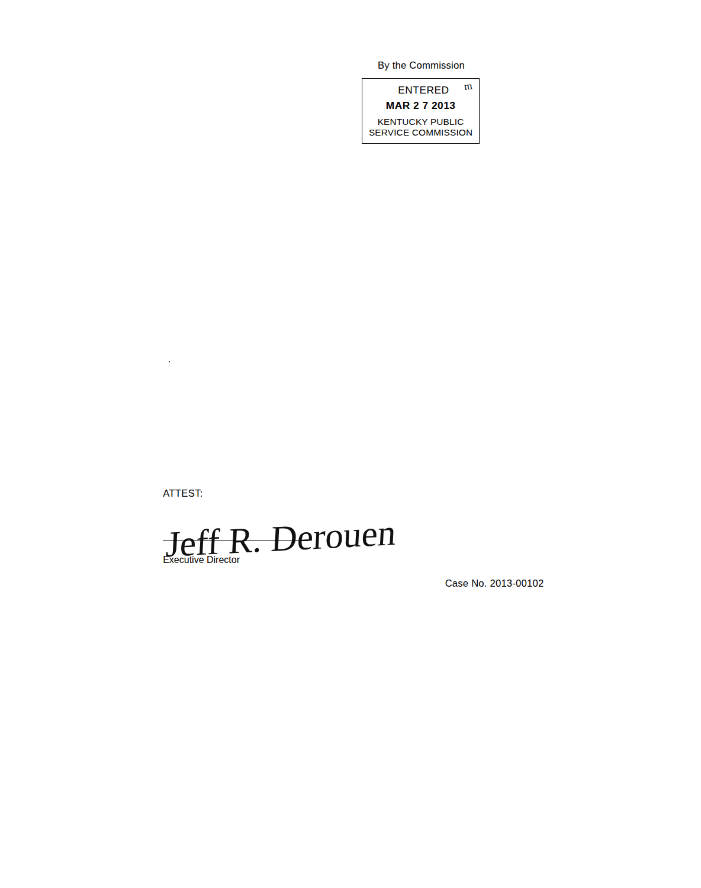By the Commission
m
ENTERED
MAR 2 7 2013
KENTUCKY PUBLICSERVICE COMMISSION
ATTEST:
Jeff R. Derouen
Executive Director
Case No. 2013-00102